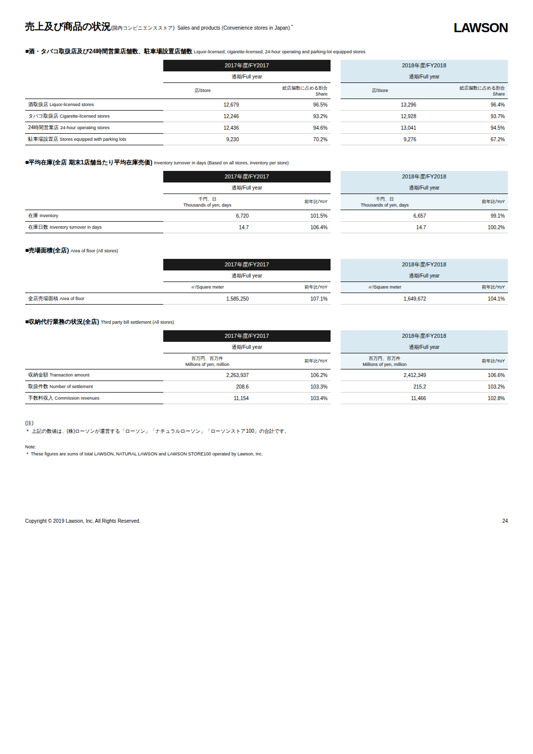売上及び商品の状況(国内コンビニエンスストア) Sales and products (Convenience stores in Japan) *
LAWSON
■酒・タバコ取扱店及び24時間営業店舗数、駐車場設置店舗数 Liquor-licensed, cigarette-licensed, 24-hour operating and parking-lot equipped stores
| | 2017年度/FY2017 | | 2018年度/FY2018 |
| | 通期/Full year | | 通期/Full year |
| | 店/Store | 総店舗数に占める割合 Share | | 店/Store | 総店舗数に占める割合 Share |
| 酒取扱店 Liquor-licensed stores | 12,679 | 96.5% | | 13,296 | 96.4% |
| タバコ取扱店 Cigarette-licensed stores | 12,246 | 93.2% | | 12,928 | 93.7% |
| 24時間営業店 24-hour operating stores | 12,436 | 94.6% | | 13,041 | 94.5% |
| 駐車場設置店 Stores equipped with parking lots | 9,230 | 70.2% | | 9,276 | 67.2% |
■平均在庫(全店 期末1店舗当たり平均在庫売価) Inventory turnover in days (Based on all stores, inventory per store)
| | 2017年度/FY2017 | | 2018年度/FY2018 |
| | 通期/Full year | | 通期/Full year |
| | 千円、日 Thousands of yen, days | 前年比/YoY | | 千円、日 Thousands of yen, days | 前年比/YoY |
| 在庫 Inventory | 6,720 | 101.5% | | 6,657 | 99.1% |
| 在庫日数 Inventory turnover in days | 14.7 | 106.4% | | 14.7 | 100.2% |
■売場面積(全店) Area of floor (All stores)
| | 2017年度/FY2017 | | 2018年度/FY2018 |
| | 通期/Full year | | 通期/Full year |
| | ㎡/Square meter | 前年比/YoY | | ㎡/Square meter | 前年比/YoY |
| 全店売場面積 Area of floor | 1,585,250 | 107.1% | | 1,649,672 | 104.1% |
■収納代行業務の状況(全店) Third party bill settlement (All stores)
| | 2017年度/FY2017 | | 2018年度/FY2018 |
| | 通期/Full year | | 通期/Full year |
| | 百万円、百万件 Millions of yen, million | 前年比/YoY | | 百万円、百万件 Millions of yen, million | 前年比/YoY |
| 収納金額 Transaction amount | 2,263,937 | 106.2% | | 2,412,349 | 106.6% |
| 取扱件数 Number of settlement | 208.6 | 103.3% | | 215.2 | 103.2% |
| 手数料収入 Commission revenues | 11,154 | 103.4% | | 11,466 | 102.8% |
(注)
＊ 上記の数値は、(株)ローソンが運営する「ローソン」「ナチュラルローソン」「ローソンストア100」の合計です。
Note:
＊ These figures are sums of total LAWSON, NATURAL LAWSON and LAWSON STORE100 operated by Lawson, Inc.
Copyright © 2019 Lawson, Inc. All Rights Reserved.
24